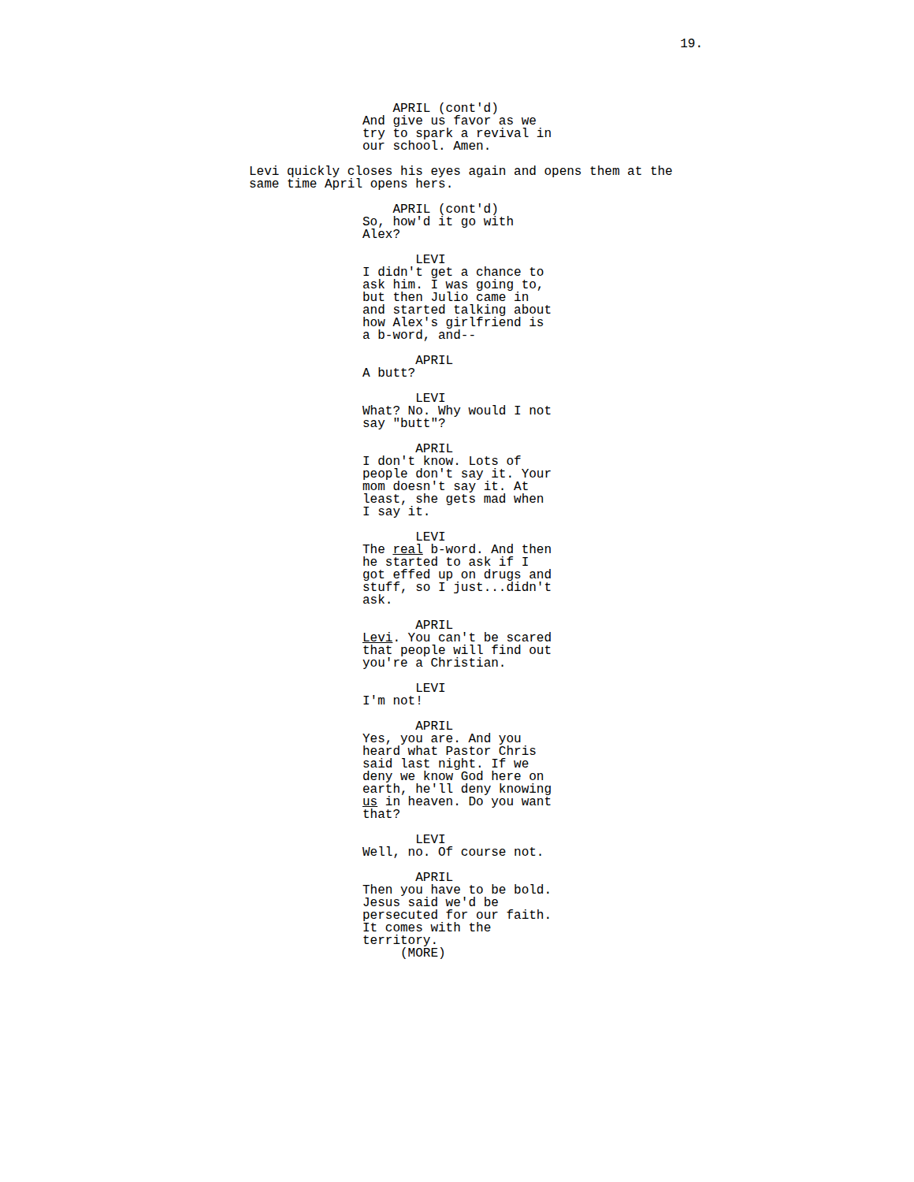19.
APRIL (cont'd)
And give us favor as we try to spark a revival in our school. Amen.
Levi quickly closes his eyes again and opens them at the same time April opens hers.
APRIL (cont'd)
So, how'd it go with Alex?
LEVI
I didn't get a chance to ask him. I was going to, but then Julio came in and started talking about how Alex's girlfriend is a b-word, and--
APRIL
A butt?
LEVI
What? No. Why would I not say "butt"?
APRIL
I don't know. Lots of people don't say it. Your mom doesn't say it. At least, she gets mad when I say it.
LEVI
The real b-word. And then he started to ask if I got effed up on drugs and stuff, so I just...didn't ask.
APRIL
Levi. You can't be scared that people will find out you're a Christian.
LEVI
I'm not!
APRIL
Yes, you are. And you heard what Pastor Chris said last night. If we deny we know God here on earth, he'll deny knowing us in heaven. Do you want that?
LEVI
Well, no. Of course not.
APRIL
Then you have to be bold. Jesus said we'd be persecuted for our faith. It comes with the territory.
(MORE)